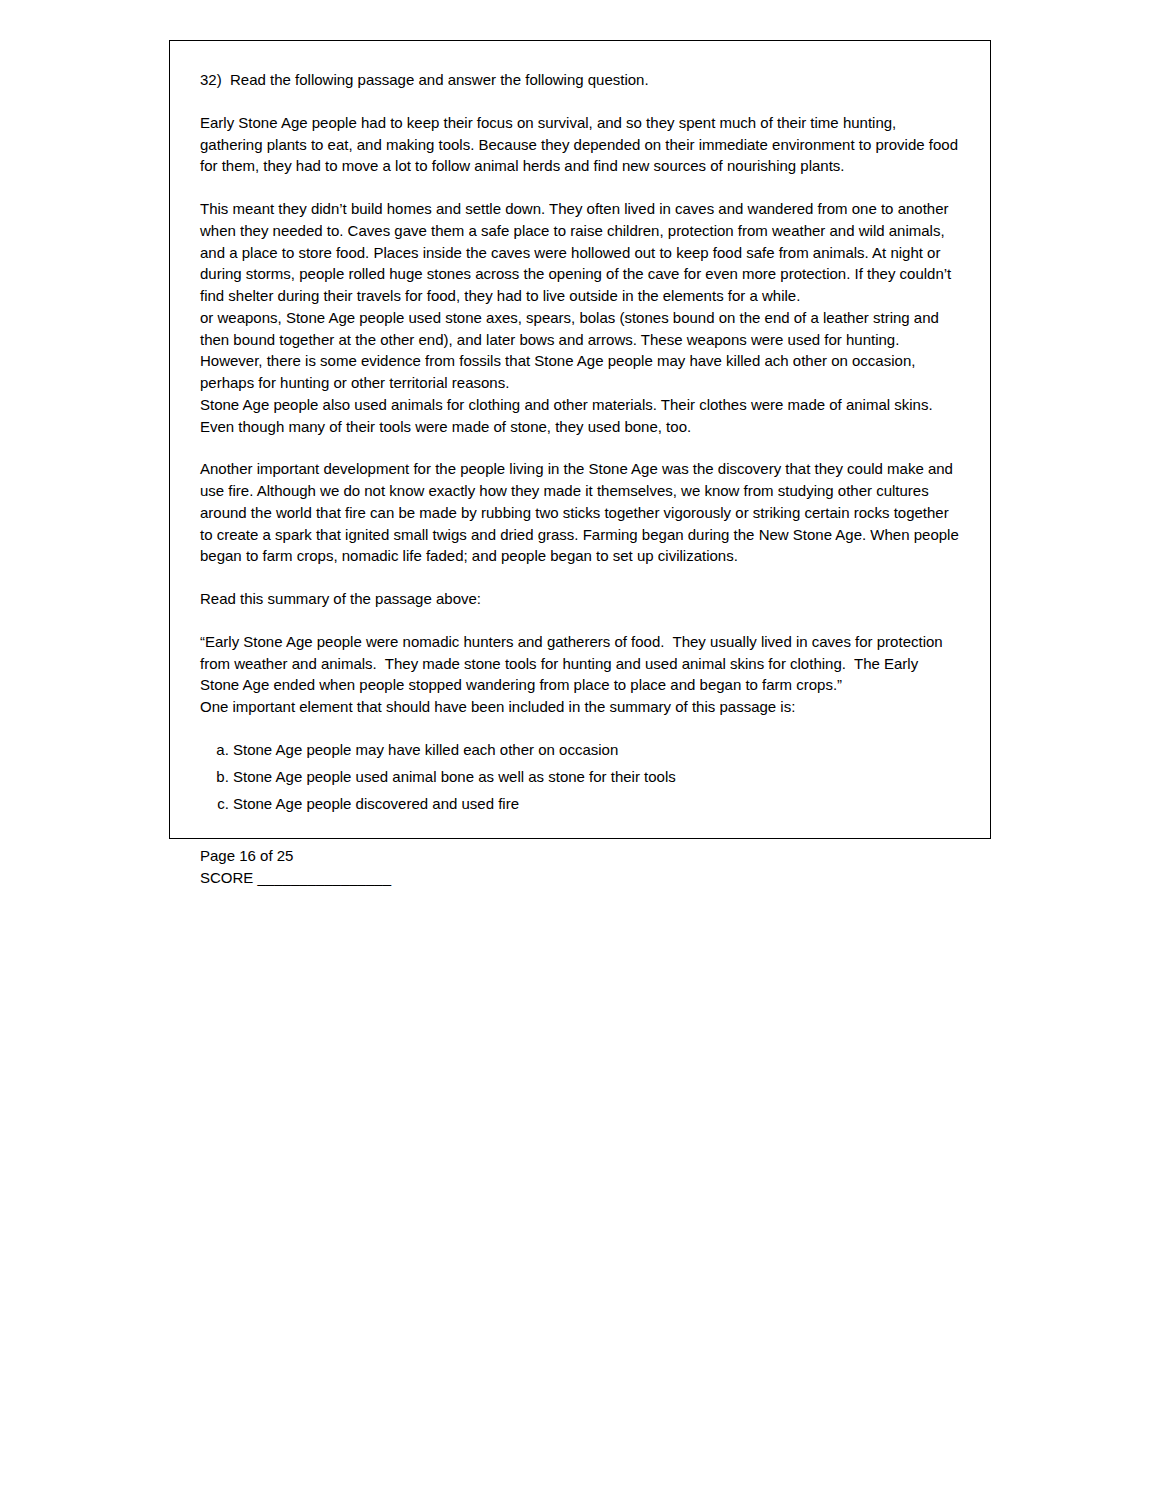32) Read the following passage and answer the following question.
Early Stone Age people had to keep their focus on survival, and so they spent much of their time hunting, gathering plants to eat, and making tools. Because they depended on their immediate environment to provide food for them, they had to move a lot to follow animal herds and find new sources of nourishing plants.
This meant they didn’t build homes and settle down. They often lived in caves and wandered from one to another when they needed to. Caves gave them a safe place to raise children, protection from weather and wild animals, and a place to store food. Places inside the caves were hollowed out to keep food safe from animals. At night or during storms, people rolled huge stones across the opening of the cave for even more protection. If they couldn’t find shelter during their travels for food, they had to live outside in the elements for a while.
or weapons, Stone Age people used stone axes, spears, bolas (stones bound on the end of a leather string and then bound together at the other end), and later bows and arrows. These weapons were used for hunting. However, there is some evidence from fossils that Stone Age people may have killed ach other on occasion, perhaps for hunting or other territorial reasons.
Stone Age people also used animals for clothing and other materials. Their clothes were made of animal skins. Even though many of their tools were made of stone, they used bone, too.
Another important development for the people living in the Stone Age was the discovery that they could make and use fire. Although we do not know exactly how they made it themselves, we know from studying other cultures around the world that fire can be made by rubbing two sticks together vigorously or striking certain rocks together to create a spark that ignited small twigs and dried grass. Farming began during the New Stone Age. When people began to farm crops, nomadic life faded; and people began to set up civilizations.
Read this summary of the passage above:
“Early Stone Age people were nomadic hunters and gatherers of food. They usually lived in caves for protection from weather and animals. They made stone tools for hunting and used animal skins for clothing. The Early Stone Age ended when people stopped wandering from place to place and began to farm crops.”
One important element that should have been included in the summary of this passage is:
Stone Age people may have killed each other on occasion
Stone Age people used animal bone as well as stone for their tools
Stone Age people discovered and used fire
Page 16 of 25
SCORE ________________